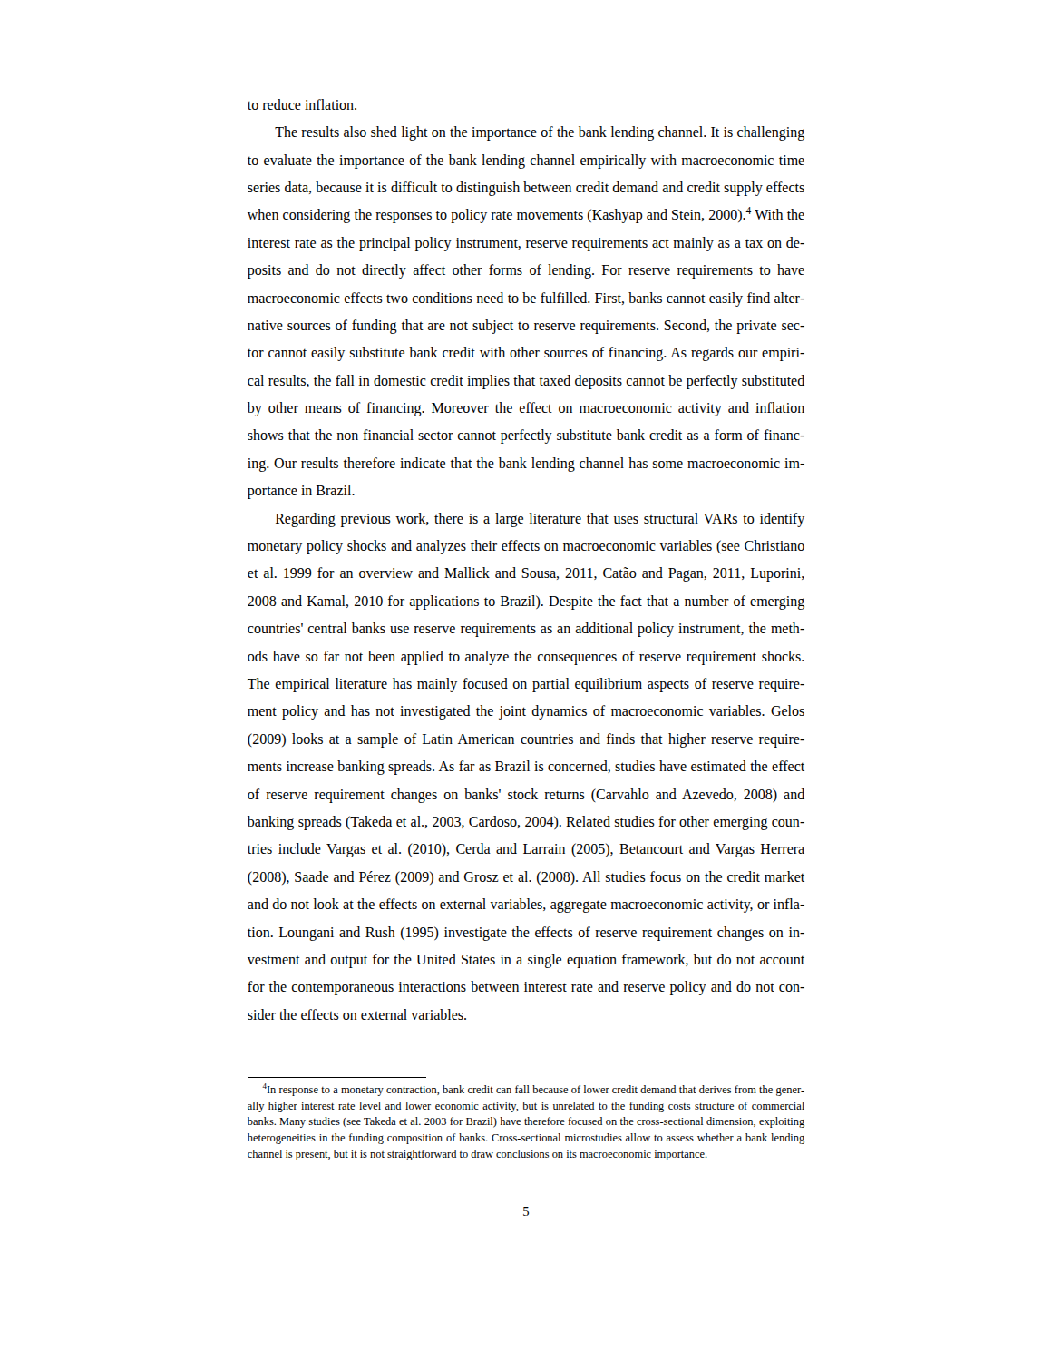to reduce inflation.
The results also shed light on the importance of the bank lending channel. It is challenging to evaluate the importance of the bank lending channel empirically with macroeconomic time series data, because it is difficult to distinguish between credit demand and credit supply effects when considering the responses to policy rate movements (Kashyap and Stein, 2000).4 With the interest rate as the principal policy instrument, reserve requirements act mainly as a tax on deposits and do not directly affect other forms of lending. For reserve requirements to have macroeconomic effects two conditions need to be fulfilled. First, banks cannot easily find alternative sources of funding that are not subject to reserve requirements. Second, the private sector cannot easily substitute bank credit with other sources of financing. As regards our empirical results, the fall in domestic credit implies that taxed deposits cannot be perfectly substituted by other means of financing. Moreover the effect on macroeconomic activity and inflation shows that the non financial sector cannot perfectly substitute bank credit as a form of financing. Our results therefore indicate that the bank lending channel has some macroeconomic importance in Brazil.
Regarding previous work, there is a large literature that uses structural VARs to identify monetary policy shocks and analyzes their effects on macroeconomic variables (see Christiano et al. 1999 for an overview and Mallick and Sousa, 2011, Catão and Pagan, 2011, Luporini, 2008 and Kamal, 2010 for applications to Brazil). Despite the fact that a number of emerging countries' central banks use reserve requirements as an additional policy instrument, the methods have so far not been applied to analyze the consequences of reserve requirement shocks. The empirical literature has mainly focused on partial equilibrium aspects of reserve requirement policy and has not investigated the joint dynamics of macroeconomic variables. Gelos (2009) looks at a sample of Latin American countries and finds that higher reserve requirements increase banking spreads. As far as Brazil is concerned, studies have estimated the effect of reserve requirement changes on banks' stock returns (Carvahlo and Azevedo, 2008) and banking spreads (Takeda et al., 2003, Cardoso, 2004). Related studies for other emerging countries include Vargas et al. (2010), Cerda and Larrain (2005), Betancourt and Vargas Herrera (2008), Saade and Pérez (2009) and Grosz et al. (2008). All studies focus on the credit market and do not look at the effects on external variables, aggregate macroeconomic activity, or inflation. Loungani and Rush (1995) investigate the effects of reserve requirement changes on investment and output for the United States in a single equation framework, but do not account for the contemporaneous interactions between interest rate and reserve policy and do not consider the effects on external variables.
4In response to a monetary contraction, bank credit can fall because of lower credit demand that derives from the generally higher interest rate level and lower economic activity, but is unrelated to the funding costs structure of commercial banks. Many studies (see Takeda et al. 2003 for Brazil) have therefore focused on the cross-sectional dimension, exploiting heterogeneities in the funding composition of banks. Cross-sectional microstudies allow to assess whether a bank lending channel is present, but it is not straightforward to draw conclusions on its macroeconomic importance.
5